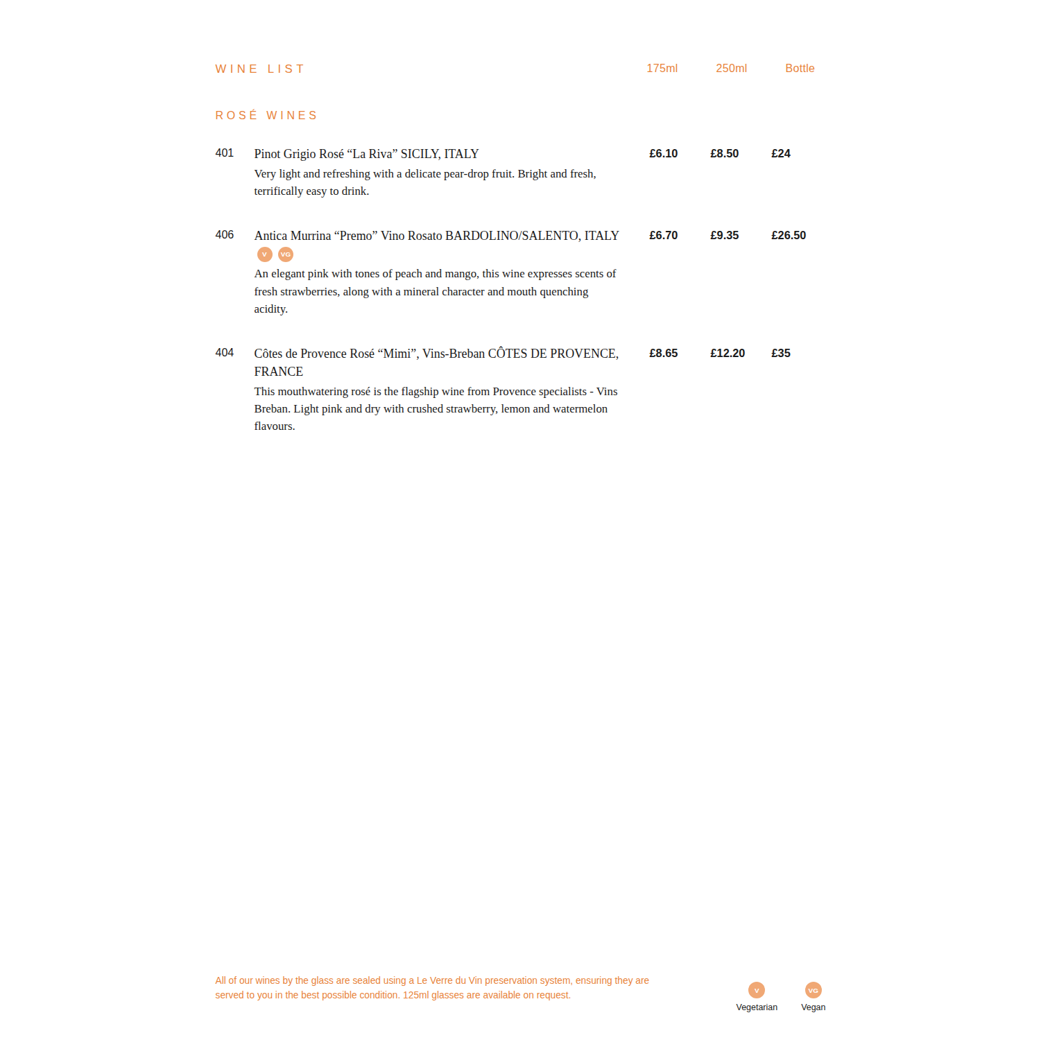Wine List
175ml 250ml Bottle
Rosé Wines
401
Pinot Grigio Rosé “La Riva” SICILY, ITALY
Very light and refreshing with a delicate pear-drop fruit. Bright and fresh, terrifically easy to drink.
£6.10
£8.50
£24
406
Antica Murrina “Premo” Vino Rosato BARDOLINO/SALENTO, ITALY V VG
An elegant pink with tones of peach and mango, this wine expresses scents of fresh strawberries, along with a mineral character and mouth quenching acidity.
£6.70
£9.35
£26.50
404
Côtes de Provence Rosé “Mimi”, Vins-Breban CÔTES DE PROVENCE, FRANCE
This mouthwatering rosé is the flagship wine from Provence specialists - Vins Breban. Light pink and dry with crushed strawberry, lemon and watermelon flavours.
£8.65
£12.20
£35
All of our wines by the glass are sealed using a Le Verre du Vin preservation system, ensuring they are served to you in the best possible condition. 125ml glasses are available on request.
VVegetarian
VGVegan